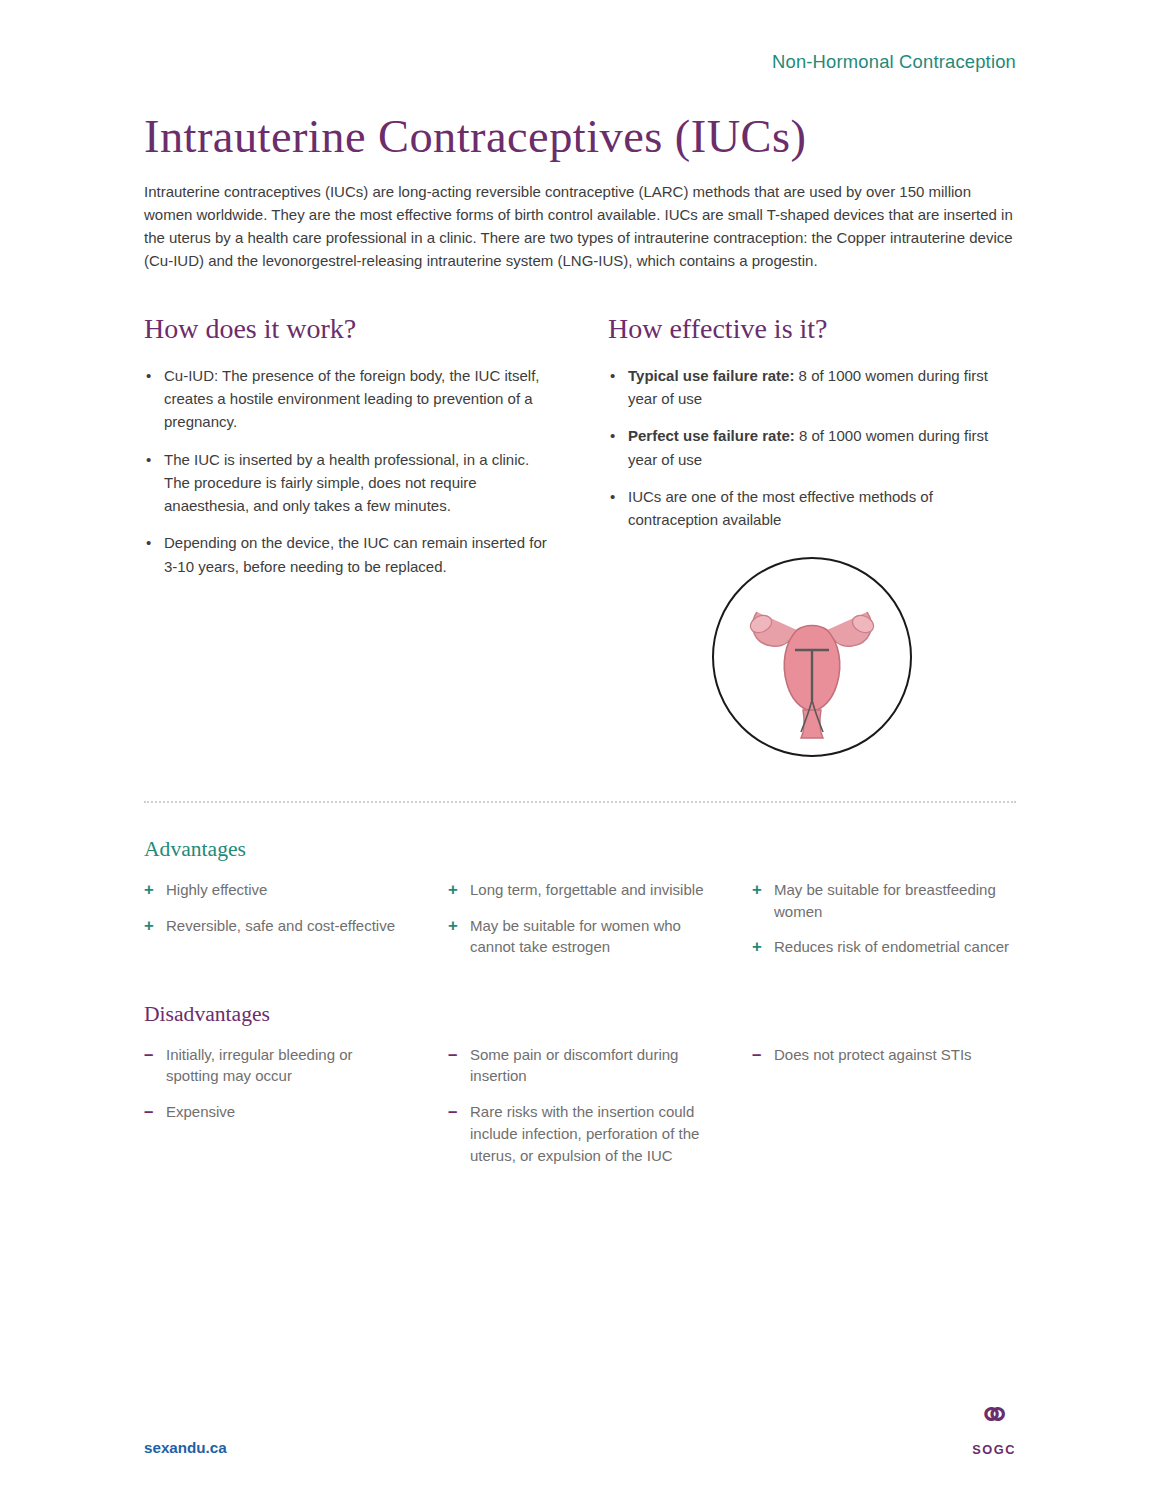Non-Hormonal Contraception
Intrauterine Contraceptives (IUCs)
Intrauterine contraceptives (IUCs) are long-acting reversible contraceptive (LARC) methods that are used by over 150 million women worldwide. They are the most effective forms of birth control available. IUCs are small T-shaped devices that are inserted in the uterus by a health care professional in a clinic. There are two types of intrauterine contraception: the Copper intrauterine device (Cu-IUD) and the levonorgestrel-releasing intrauterine system (LNG-IUS), which contains a progestin.
How does it work?
Cu-IUD: The presence of the foreign body, the IUC itself, creates a hostile environment leading to prevention of a pregnancy.
The IUC is inserted by a health professional, in a clinic. The procedure is fairly simple, does not require anaesthesia, and only takes a few minutes.
Depending on the device, the IUC can remain inserted for 3-10 years, before needing to be replaced.
How effective is it?
Typical use failure rate: 8 of 1000 women during first year of use
Perfect use failure rate: 8 of 1000 women during first year of use
IUCs are one of the most effective methods of contraception available
Advantages
Highly effective
Reversible, safe and cost-effective
Long term, forgettable and invisible
May be suitable for women who cannot take estrogen
May be suitable for breastfeeding women
Reduces risk of endometrial cancer
Disadvantages
Initially, irregular bleeding or spotting may occur
Expensive
Some pain or discomfort during insertion
Rare risks with the insertion could include infection, perforation of the uterus, or expulsion of the IUC
Does not protect against STIs
sexandu.ca
⚭
SOGC